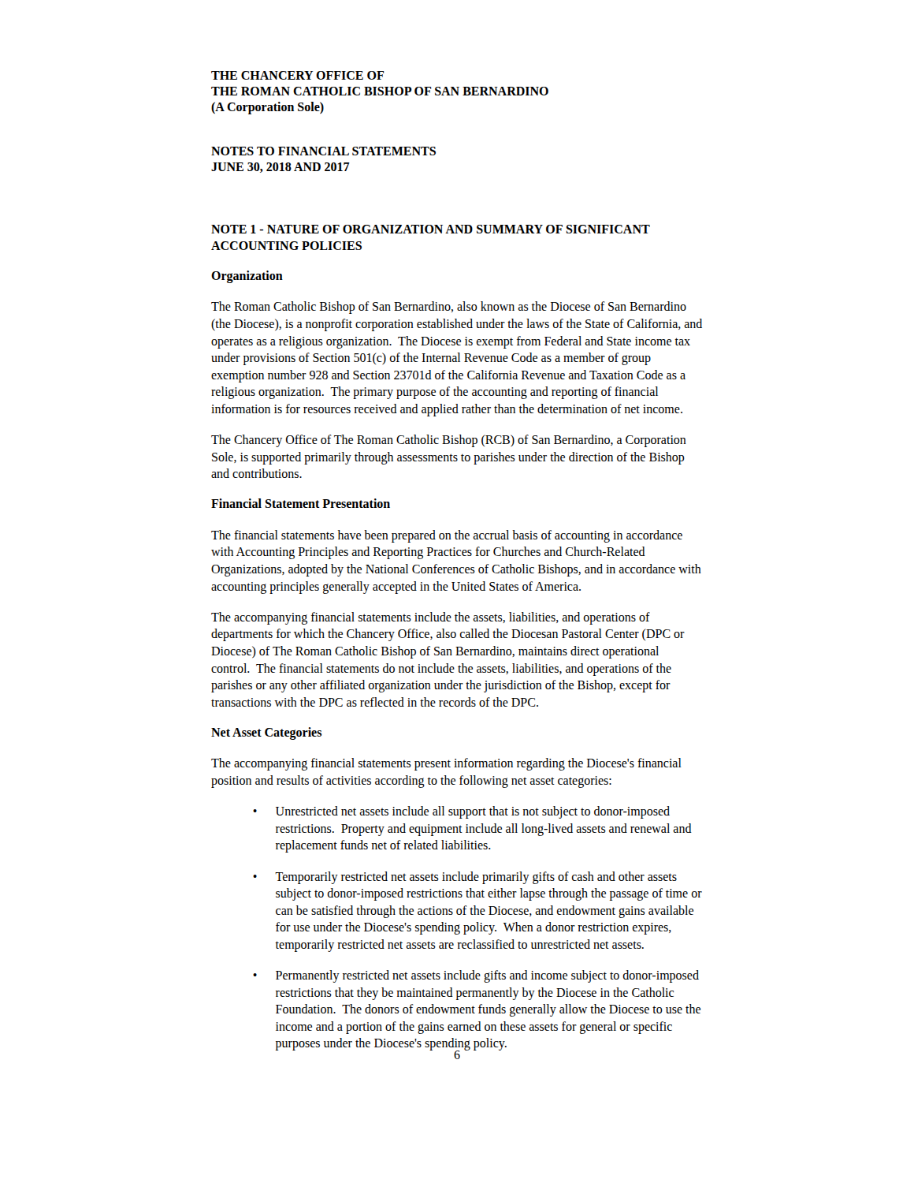THE CHANCERY OFFICE OF
THE ROMAN CATHOLIC BISHOP OF SAN BERNARDINO
(A Corporation Sole)
NOTES TO FINANCIAL STATEMENTS
JUNE 30, 2018 AND 2017
NOTE 1 - NATURE OF ORGANIZATION AND SUMMARY OF SIGNIFICANT ACCOUNTING POLICIES
Organization
The Roman Catholic Bishop of San Bernardino, also known as the Diocese of San Bernardino (the Diocese), is a nonprofit corporation established under the laws of the State of California, and operates as a religious organization. The Diocese is exempt from Federal and State income tax under provisions of Section 501(c) of the Internal Revenue Code as a member of group exemption number 928 and Section 23701d of the California Revenue and Taxation Code as a religious organization. The primary purpose of the accounting and reporting of financial information is for resources received and applied rather than the determination of net income.
The Chancery Office of The Roman Catholic Bishop (RCB) of San Bernardino, a Corporation Sole, is supported primarily through assessments to parishes under the direction of the Bishop and contributions.
Financial Statement Presentation
The financial statements have been prepared on the accrual basis of accounting in accordance with Accounting Principles and Reporting Practices for Churches and Church-Related Organizations, adopted by the National Conferences of Catholic Bishops, and in accordance with accounting principles generally accepted in the United States of America.
The accompanying financial statements include the assets, liabilities, and operations of departments for which the Chancery Office, also called the Diocesan Pastoral Center (DPC or Diocese) of The Roman Catholic Bishop of San Bernardino, maintains direct operational control. The financial statements do not include the assets, liabilities, and operations of the parishes or any other affiliated organization under the jurisdiction of the Bishop, except for transactions with the DPC as reflected in the records of the DPC.
Net Asset Categories
The accompanying financial statements present information regarding the Diocese's financial position and results of activities according to the following net asset categories:
Unrestricted net assets include all support that is not subject to donor-imposed restrictions. Property and equipment include all long-lived assets and renewal and replacement funds net of related liabilities.
Temporarily restricted net assets include primarily gifts of cash and other assets subject to donor-imposed restrictions that either lapse through the passage of time or can be satisfied through the actions of the Diocese, and endowment gains available for use under the Diocese's spending policy. When a donor restriction expires, temporarily restricted net assets are reclassified to unrestricted net assets.
Permanently restricted net assets include gifts and income subject to donor-imposed restrictions that they be maintained permanently by the Diocese in the Catholic Foundation. The donors of endowment funds generally allow the Diocese to use the income and a portion of the gains earned on these assets for general or specific purposes under the Diocese's spending policy.
6